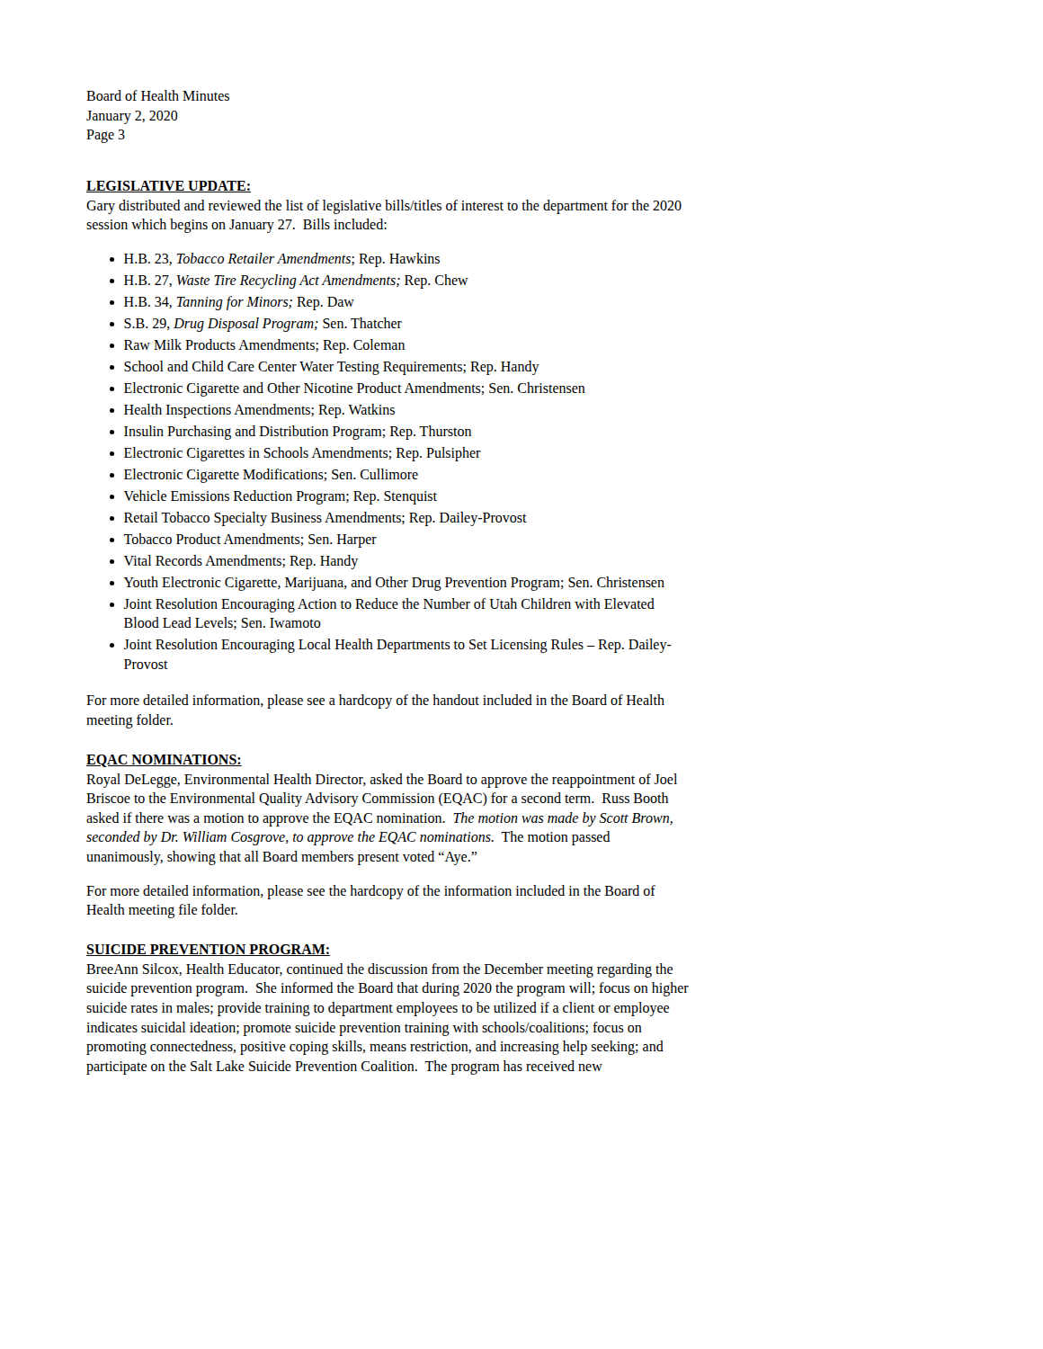Board of Health Minutes
January 2, 2020
Page 3
LEGISLATIVE UPDATE:
Gary distributed and reviewed the list of legislative bills/titles of interest to the department for the 2020 session which begins on January 27. Bills included:
H.B. 23, Tobacco Retailer Amendments; Rep. Hawkins
H.B. 27, Waste Tire Recycling Act Amendments; Rep. Chew
H.B. 34, Tanning for Minors; Rep. Daw
S.B. 29, Drug Disposal Program; Sen. Thatcher
Raw Milk Products Amendments; Rep. Coleman
School and Child Care Center Water Testing Requirements; Rep. Handy
Electronic Cigarette and Other Nicotine Product Amendments; Sen. Christensen
Health Inspections Amendments; Rep. Watkins
Insulin Purchasing and Distribution Program; Rep. Thurston
Electronic Cigarettes in Schools Amendments; Rep. Pulsipher
Electronic Cigarette Modifications; Sen. Cullimore
Vehicle Emissions Reduction Program; Rep. Stenquist
Retail Tobacco Specialty Business Amendments; Rep. Dailey-Provost
Tobacco Product Amendments; Sen. Harper
Vital Records Amendments; Rep. Handy
Youth Electronic Cigarette, Marijuana, and Other Drug Prevention Program; Sen. Christensen
Joint Resolution Encouraging Action to Reduce the Number of Utah Children with Elevated Blood Lead Levels; Sen. Iwamoto
Joint Resolution Encouraging Local Health Departments to Set Licensing Rules – Rep. Dailey-Provost
For more detailed information, please see a hardcopy of the handout included in the Board of Health meeting folder.
EQAC NOMINATIONS:
Royal DeLegge, Environmental Health Director, asked the Board to approve the reappointment of Joel Briscoe to the Environmental Quality Advisory Commission (EQAC) for a second term. Russ Booth asked if there was a motion to approve the EQAC nomination. The motion was made by Scott Brown, seconded by Dr. William Cosgrove, to approve the EQAC nominations. The motion passed unanimously, showing that all Board members present voted “Aye.”
For more detailed information, please see the hardcopy of the information included in the Board of Health meeting file folder.
SUICIDE PREVENTION PROGRAM:
BreeAnn Silcox, Health Educator, continued the discussion from the December meeting regarding the suicide prevention program. She informed the Board that during 2020 the program will; focus on higher suicide rates in males; provide training to department employees to be utilized if a client or employee indicates suicidal ideation; promote suicide prevention training with schools/coalitions; focus on promoting connectedness, positive coping skills, means restriction, and increasing help seeking; and participate on the Salt Lake Suicide Prevention Coalition. The program has received new